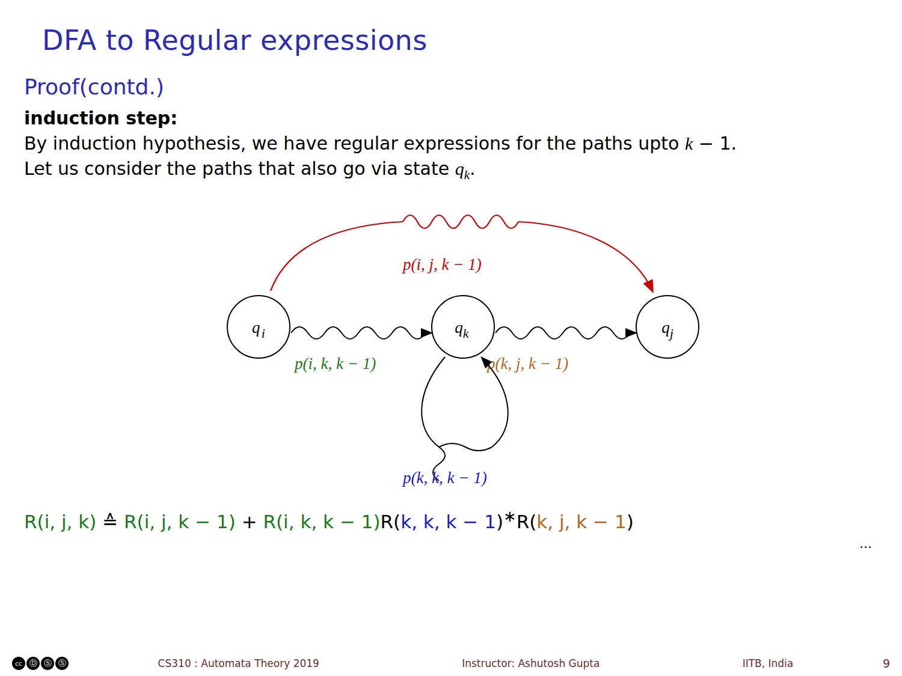DFA to Regular expressions
Proof(contd.)
induction step:
By induction hypothesis, we have regular expressions for the paths upto k − 1.
Let us consider the paths that also go via state qk.
p(i, j, k − 1) q i qk qj p(i, k, k − 1) p(k, j, k − 1) p(k, k, k − 1)
R(i, j, k) ≙ R(i, j, k − 1) + R(i, k, k − 1) R(k, k, k − 1)∗R(k, j, k − 1)
...
ccⒹⓈⓈ
CS310 : Automata Theory 2019 Instructor: Ashutosh Gupta IITB, India
9